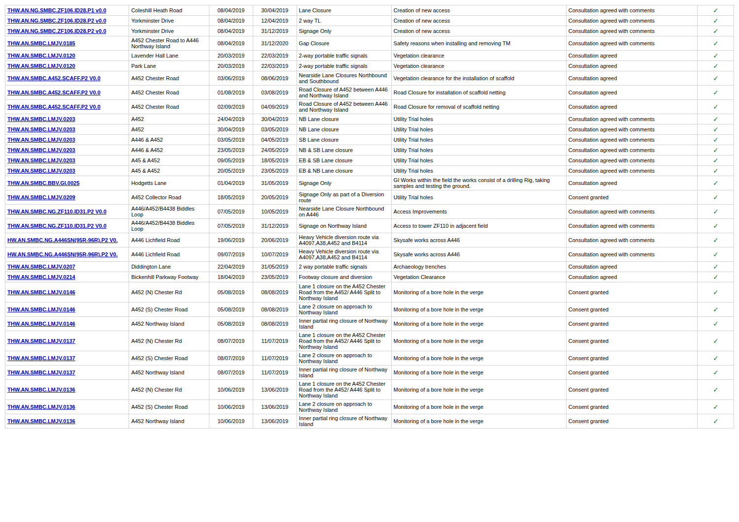| THW.AN.NG.SMBC.ZF106.ID28.P1 v0.0 | Coleshill Heath Road | 08/04/2019 | 30/04/2019 | Lane Closure | Creation of new access | Consultation agreed with comments | ✓ |
| THW.AN.NG.SMBC.ZF106.ID28.P2 v0.0 | Yorkminster Drive | 08/04/2019 | 12/04/2019 | 2 way TL | Creation of new access | Consultation agreed with comments | ✓ |
| THW.AN.NG.SMBC.ZF106.ID28.P2 v0.0 | Yorkminster Drive | 08/04/2019 | 31/12/2019 | Signage Only | Creation of new access | Consultation agreed with comments | ✓ |
| THW.AN.SMBC.LMJV.0185 | A452 Chester Road to A446 Northway Island | 08/04/2019 | 31/12/2020 | Gap Closure | Safety reasons when installing and removing TM | Consultation agreed with comments | ✓ |
| THW.AN.SMBC.LMJV.0120 | Lavender Hall Lane | 20/03/2019 | 22/03/2019 | 2-way portable traffic signals | Vegetation clearance | Consultation agreed | ✓ |
| THW.AN.SMBC.LMJV.0120 | Park Lane | 20/03/2019 | 22/03/2019 | 2-way portable traffic signals | Vegetation clearance | Consultation agreed | ✓ |
| THW.AN.SMBC.A452.SCAFF.P2 V0.0 | A452 Chester Road | 03/06/2019 | 08/06/2019 | Nearside Lane Closures Northbound and Southbound | Vegetation clearance for the installation of scaffold | Consultation agreed | ✓ |
| THW.AN.SMBC.A452.SCAFF.P2 V0.0 | A452 Chester Road | 01/08/2019 | 03/08/2019 | Road Closure of A452 between A446 and Northway Island | Road Closure for installation of scaffold netting | Consultation agreed | ✓ |
| THW.AN.SMBC.A452.SCAFF.P2 V0.0 | A452 Chester Road | 02/09/2019 | 04/09/2019 | Road Closure of A452 between A446 and Northway Island | Road Closure for removal of scaffold netting | Consultation agreed | ✓ |
| THW.AN.SMBC.LMJV.0203 | A452 | 24/04/2019 | 30/04/2019 | NB Lane closure | Utility Trial holes | Consultation agreed with comments | ✓ |
| THW.AN.SMBC.LMJV.0203 | A452 | 30/04/2019 | 03/05/2019 | NB Lane closure | Utility Trial holes | Consultation agreed with comments | ✓ |
| THW.AN.SMBC.LMJV.0203 | A446 & A452 | 03/05/2019 | 04/05/2019 | SB Lane closure | Utility Trial holes | Consultation agreed with comments | ✓ |
| THW.AN.SMBC.LMJV.0203 | A446 & A452 | 23/05/2019 | 24/05/2019 | NB & SB Lane closure | Utility Trial holes | Consultation agreed with comments | ✓ |
| THW.AN.SMBC.LMJV.0203 | A45 & A452 | 09/05/2019 | 18/05/2019 | EB & SB Lane closure | Utility Trial holes | Consultation agreed with comments | ✓ |
| THW.AN.SMBC.LMJV.0203 | A45 & A452 | 20/05/2019 | 23/05/2019 | EB & NB Lane closure | Utility Trial holes | Consultation agreed with comments | ✓ |
| THW.AN.SMBC.BBV.GI.0025 | Hodgetts Lane | 01/04/2019 | 31/05/2019 | Signage Only | GI Works within the field the works consist of a drilling Rig, taking samples and testing the ground. | Consultation agreed | ✓ |
| THW.AN.SMBC.LMJV.0209 | A452 Collector Road | 18/05/2019 | 20/05/2019 | Signage Only as part of a Diversion route | Utility Trial holes | Consent granted | ✓ |
| THW.AN.SMBC.NG.ZF110.ID31.P2 V0.0 | A446/A452/B4438 Biddles Loop | 07/05/2019 | 10/05/2019 | Nearside Lane Closure Northbound on A446 | Access Improvements | Consultation agreed with comments | ✓ |
| THW.AN.SMBC.NG.ZF110.ID31.P2 V0.0 | A446/A452/B4438 Biddles Loop | 07/05/2019 | 31/12/2019 | Signage on Northway Island | Access to tower ZF110 in adjacent field | Consultation agreed with comments | ✓ |
| HW.AN.SMBC.NG.A446SN(95R-96R).P2 V0. | A446 Lichfield Road | 19/06/2019 | 20/06/2019 | Heavy Vehicle diversion route via A4097,A38,A452 and B4114 | Skysafe works across A446 | Consultation agreed with comments | ✓ |
| HW.AN.SMBC.NG.A446SN(95R-96R).P2 V0. | A446 Lichfield Road | 09/07/2019 | 10/07/2019 | Heavy Vehicle diversion route via A4097,A38,A452 and B4114 | Skysafe works across A446 | Consultation agreed with comments | ✓ |
| THW.AN.SMBC.LMJV.0207 | Diddington Lane | 22/04/2019 | 31/05/2019 | 2 way portable traffic signals | Archaeology trenches | Consultation agreed | ✓ |
| THW.AN.SMBC.LMJV.0214 | Bickenhill Parkway Footway | 18/04/2019 | 23/05/2019 | Footway closure and diversion | Vegetation Clearance | Consultation agreed | ✓ |
| THW.AN.SMBC.LMJV.0146 | A452 (N) Chester Rd | 05/08/2019 | 08/08/2019 | Lane 1 closure on the A452 Chester Road from the A452/ A446 Split to Northway Island | Monitoring of a bore hole in the verge | Consent granted | ✓ |
| THW.AN.SMBC.LMJV.0146 | A452 (S) Chester Road | 05/08/2019 | 08/08/2019 | Lane 2 closure on approach to Northway Island | Monitoring of a bore hole in the verge | Consent granted | ✓ |
| THW.AN.SMBC.LMJV.0146 | A452 Northway Island | 05/08/2019 | 08/08/2019 | Inner partial ring closure of Northway Island | Monitoring of a bore hole in the verge | Consent granted | ✓ |
| THW.AN.SMBC.LMJV.0137 | A452 (N) Chester Rd | 08/07/2019 | 11/07/2019 | Lane 1 closure on the A452 Chester Road from the A452/ A446 Split to Northway Island | Monitoring of a bore hole in the verge | Consent granted | ✓ |
| THW.AN.SMBC.LMJV.0137 | A452 (S) Chester Road | 08/07/2019 | 11/07/2019 | Lane 2 closure on approach to Northway Island | Monitoring of a bore hole in the verge | Consent granted | ✓ |
| THW.AN.SMBC.LMJV.0137 | A452 Northway Island | 08/07/2019 | 11/07/2019 | Inner partial ring closure of Northway Island | Monitoring of a bore hole in the verge | Consent granted | ✓ |
| THW.AN.SMBC.LMJV.0136 | A452 (N) Chester Rd | 10/06/2019 | 13/06/2019 | Lane 1 closure on the A452 Chester Road from the A452/ A446 Split to Northway Island | Monitoring of a bore hole in the verge | Consent granted | ✓ |
| THW.AN.SMBC.LMJV.0136 | A452 (S) Chester Road | 10/06/2019 | 13/06/2019 | Lane 2 closure on approach to Northway Island | Monitoring of a bore hole in the verge | Consent granted | ✓ |
| THW.AN.SMBC.LMJV.0136 | A452 Northway Island | 10/06/2019 | 13/06/2019 | Inner partial ring closure of Northway Island | Monitoring of a bore hole in the verge | Consent granted | ✓ |